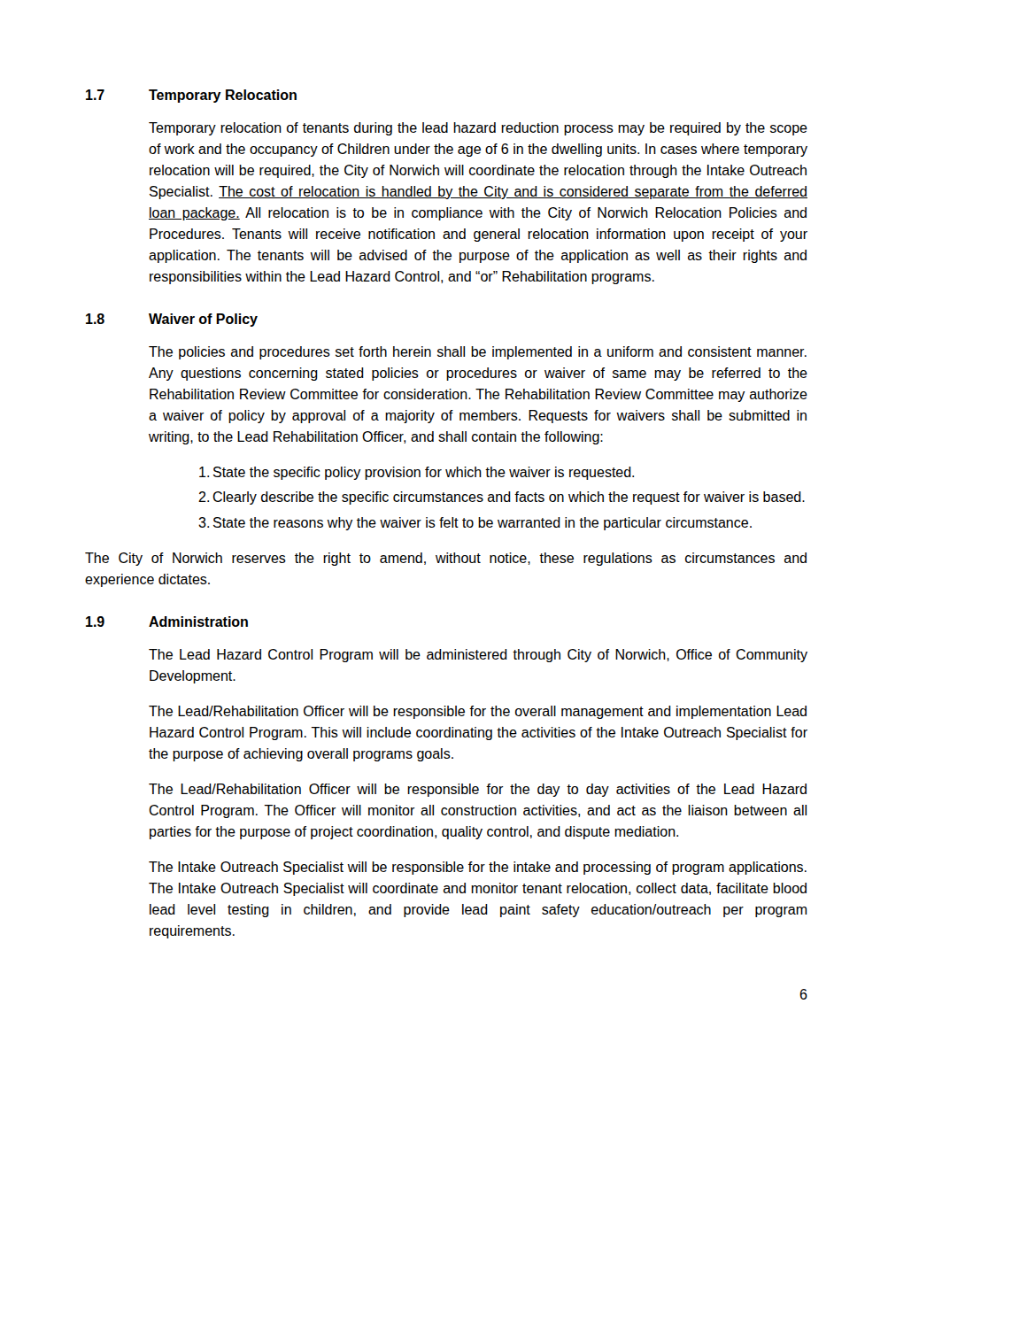1.7 Temporary Relocation
Temporary relocation of tenants during the lead hazard reduction process may be required by the scope of work and the occupancy of Children under the age of 6 in the dwelling units. In cases where temporary relocation will be required, the City of Norwich will coordinate the relocation through the Intake Outreach Specialist. The cost of relocation is handled by the City and is considered separate from the deferred loan package. All relocation is to be in compliance with the City of Norwich Relocation Policies and Procedures. Tenants will receive notification and general relocation information upon receipt of your application. The tenants will be advised of the purpose of the application as well as their rights and responsibilities within the Lead Hazard Control, and “or” Rehabilitation programs.
1.8 Waiver of Policy
The policies and procedures set forth herein shall be implemented in a uniform and consistent manner. Any questions concerning stated policies or procedures or waiver of same may be referred to the Rehabilitation Review Committee for consideration. The Rehabilitation Review Committee may authorize a waiver of policy by approval of a majority of members. Requests for waivers shall be submitted in writing, to the Lead Rehabilitation Officer, and shall contain the following:
State the specific policy provision for which the waiver is requested.
Clearly describe the specific circumstances and facts on which the request for waiver is based.
State the reasons why the waiver is felt to be warranted in the particular circumstance.
The City of Norwich reserves the right to amend, without notice, these regulations as circumstances and experience dictates.
1.9 Administration
The Lead Hazard Control Program will be administered through City of Norwich, Office of Community Development.
The Lead/Rehabilitation Officer will be responsible for the overall management and implementation Lead Hazard Control Program. This will include coordinating the activities of the Intake Outreach Specialist for the purpose of achieving overall programs goals.
The Lead/Rehabilitation Officer will be responsible for the day to day activities of the Lead Hazard Control Program. The Officer will monitor all construction activities, and act as the liaison between all parties for the purpose of project coordination, quality control, and dispute mediation.
The Intake Outreach Specialist will be responsible for the intake and processing of program applications. The Intake Outreach Specialist will coordinate and monitor tenant relocation, collect data, facilitate blood lead level testing in children, and provide lead paint safety education/outreach per program requirements.
6